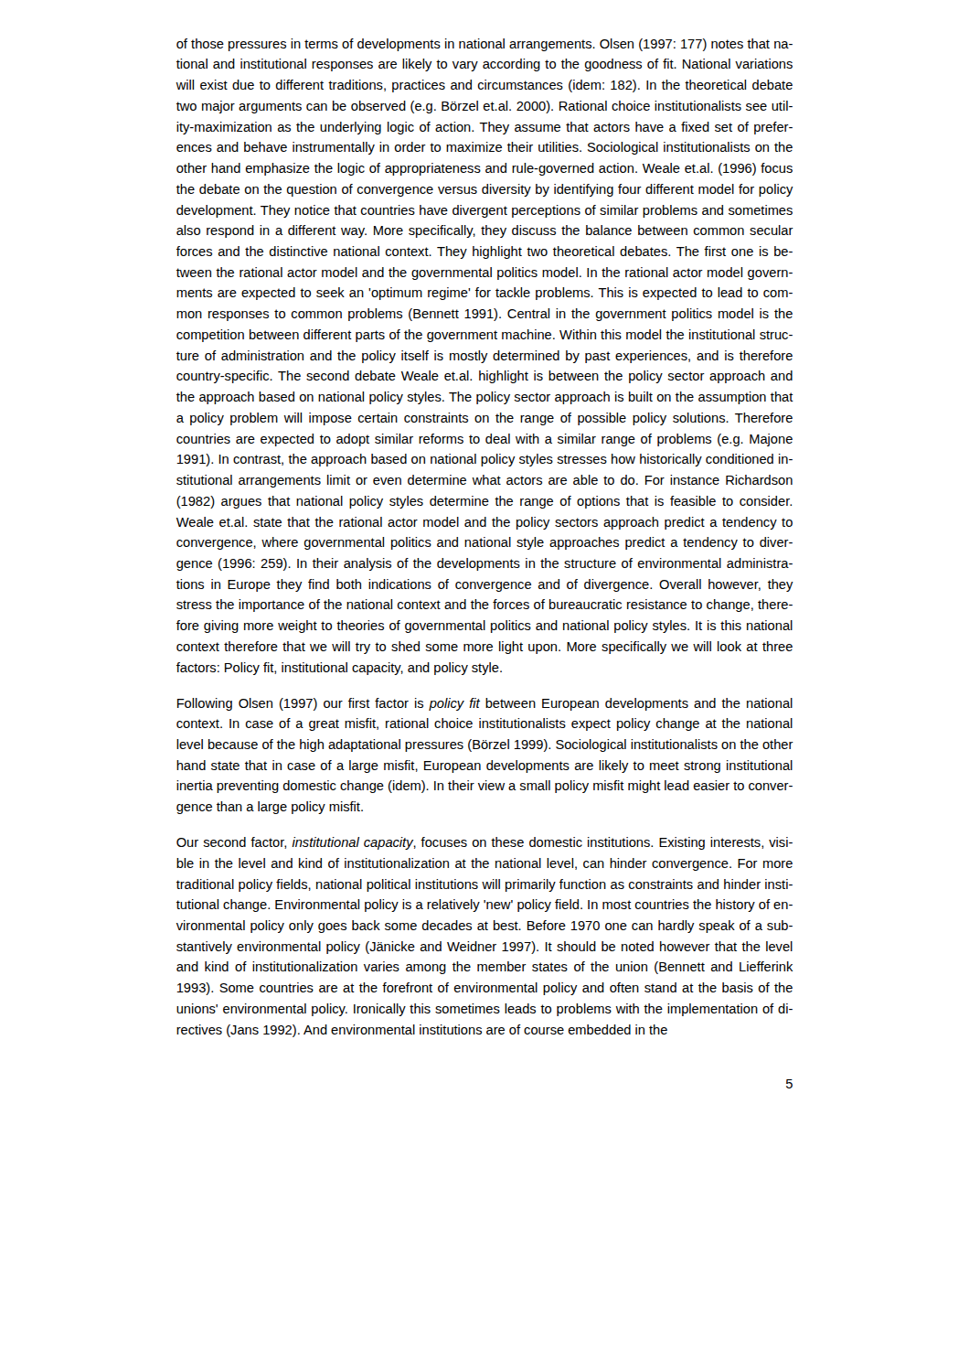of those pressures in terms of developments in national arrangements. Olsen (1997: 177) notes that national and institutional responses are likely to vary according to the goodness of fit. National variations will exist due to different traditions, practices and circumstances (idem: 182). In the theoretical debate two major arguments can be observed (e.g. Börzel et.al. 2000). Rational choice institutionalists see utility-maximization as the underlying logic of action. They assume that actors have a fixed set of preferences and behave instrumentally in order to maximize their utilities. Sociological institutionalists on the other hand emphasize the logic of appropriateness and rule-governed action. Weale et.al. (1996) focus the debate on the question of convergence versus diversity by identifying four different model for policy development. They notice that countries have divergent perceptions of similar problems and sometimes also respond in a different way. More specifically, they discuss the balance between common secular forces and the distinctive national context. They highlight two theoretical debates. The first one is between the rational actor model and the governmental politics model. In the rational actor model governments are expected to seek an 'optimum regime' for tackle problems. This is expected to lead to common responses to common problems (Bennett 1991). Central in the government politics model is the competition between different parts of the government machine. Within this model the institutional structure of administration and the policy itself is mostly determined by past experiences, and is therefore country-specific. The second debate Weale et.al. highlight is between the policy sector approach and the approach based on national policy styles. The policy sector approach is built on the assumption that a policy problem will impose certain constraints on the range of possible policy solutions. Therefore countries are expected to adopt similar reforms to deal with a similar range of problems (e.g. Majone 1991). In contrast, the approach based on national policy styles stresses how historically conditioned institutional arrangements limit or even determine what actors are able to do. For instance Richardson (1982) argues that national policy styles determine the range of options that is feasible to consider. Weale et.al. state that the rational actor model and the policy sectors approach predict a tendency to convergence, where governmental politics and national style approaches predict a tendency to divergence (1996: 259). In their analysis of the developments in the structure of environmental administrations in Europe they find both indications of convergence and of divergence. Overall however, they stress the importance of the national context and the forces of bureaucratic resistance to change, therefore giving more weight to theories of governmental politics and national policy styles. It is this national context therefore that we will try to shed some more light upon. More specifically we will look at three factors: Policy fit, institutional capacity, and policy style.
Following Olsen (1997) our first factor is policy fit between European developments and the national context. In case of a great misfit, rational choice institutionalists expect policy change at the national level because of the high adaptational pressures (Börzel 1999). Sociological institutionalists on the other hand state that in case of a large misfit, European developments are likely to meet strong institutional inertia preventing domestic change (idem). In their view a small policy misfit might lead easier to convergence than a large policy misfit.
Our second factor, institutional capacity, focuses on these domestic institutions. Existing interests, visible in the level and kind of institutionalization at the national level, can hinder convergence. For more traditional policy fields, national political institutions will primarily function as constraints and hinder institutional change. Environmental policy is a relatively 'new' policy field. In most countries the history of environmental policy only goes back some decades at best. Before 1970 one can hardly speak of a substantively environmental policy (Jänicke and Weidner 1997). It should be noted however that the level and kind of institutionalization varies among the member states of the union (Bennett and Liefferink 1993). Some countries are at the forefront of environmental policy and often stand at the basis of the unions' environmental policy. Ironically this sometimes leads to problems with the implementation of directives (Jans 1992). And environmental institutions are of course embedded in the
5